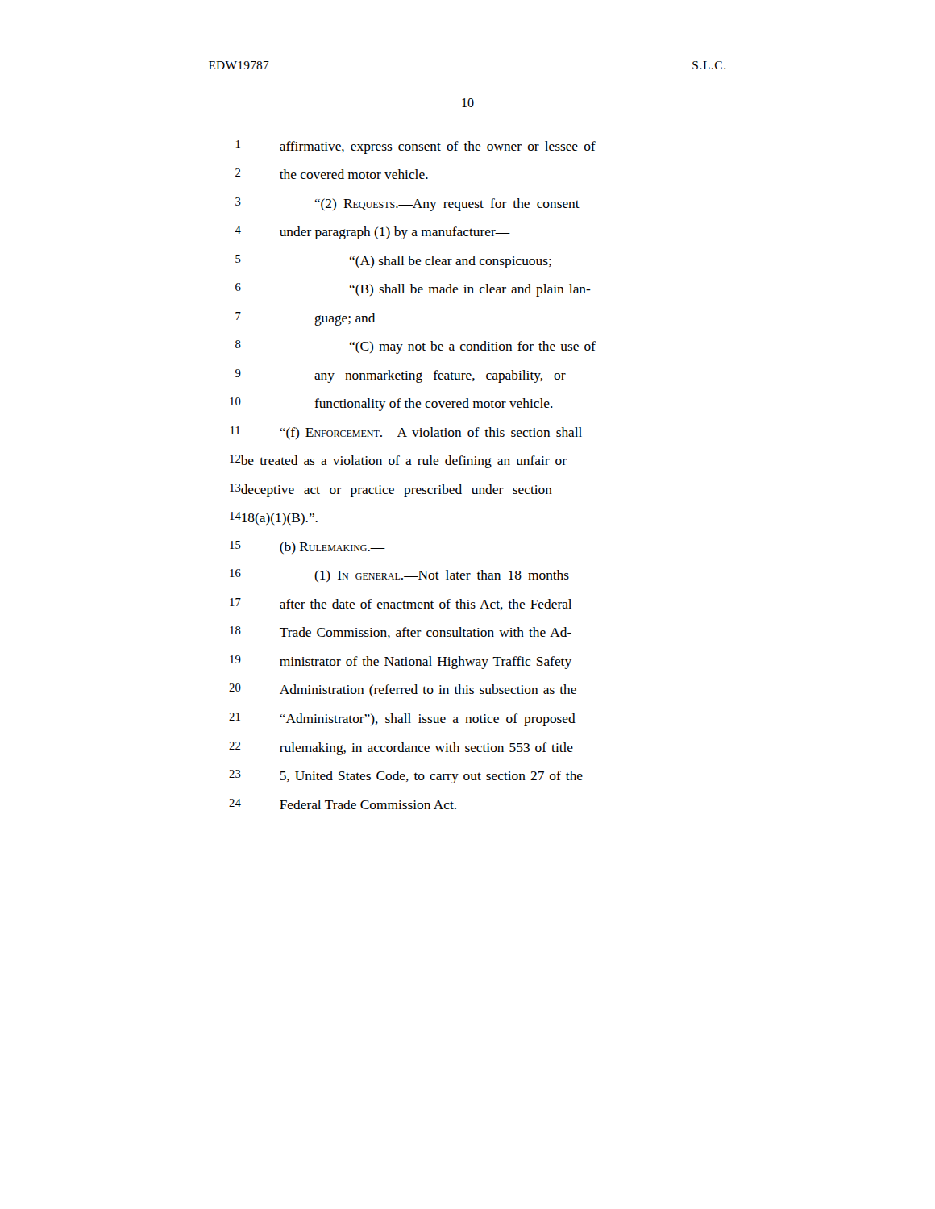EDW19787 S.L.C.
10
| 1 | affirmative, express consent of the owner or lessee of |
| 2 | the covered motor vehicle. |
| 3 | “(2) Requests. —Any request for the consent |
| 4 | under paragraph (1) by a manufacturer— |
| 5 | “(A) shall be clear and conspicuous; |
| 6 | “(B) shall be made in clear and plain lan- |
| 7 | guage; and |
| 8 | “(C) may not be a condition for the use of |
| 9 | any nonmarketing feature, capability, or |
| 10 | functionality of the covered motor vehicle. |
| 11 | “(f) Enforcement. —A violation of this section shall |
| 12 | be treated as a violation of a rule defining an unfair or |
| 13 | deceptive act or practice prescribed under section |
| 14 | 18(a)(1)(B).”. |
| 15 | (b) Rulemaking. — |
| 16 | (1) In general. —Not later than 18 months |
| 17 | after the date of enactment of this Act, the Federal |
| 18 | Trade Commission, after consultation with the Ad- |
| 19 | ministrator of the National Highway Traffic Safety |
| 20 | Administration (referred to in this subsection as the |
| 21 | “Administrator”), shall issue a notice of proposed |
| 22 | rulemaking, in accordance with section 553 of title |
| 23 | 5, United States Code, to carry out section 27 of the |
| 24 | Federal Trade Commission Act. |